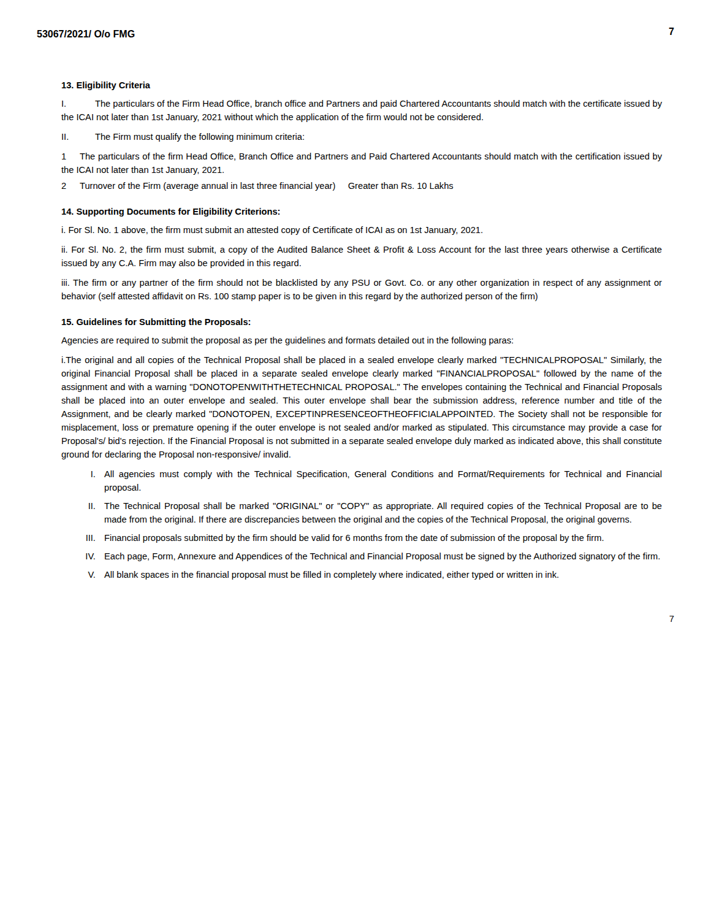7
53067/2021/ O/o FMG
13. Eligibility Criteria
I. The particulars of the Firm Head Office, branch office and Partners and paid Chartered Accountants should match with the certificate issued by the ICAI not later than 1st January, 2021 without which the application of the firm would not be considered.
II. The Firm must qualify the following minimum criteria:
1 The particulars of the firm Head Office, Branch Office and Partners and Paid Chartered Accountants should match with the certification issued by the ICAI not later than 1st January, 2021.
2 Turnover of the Firm (average annual in last three financial year) Greater than Rs. 10 Lakhs
14. Supporting Documents for Eligibility Criterions:
i. For Sl. No. 1 above, the firm must submit an attested copy of Certificate of ICAI as on 1st January, 2021.
ii. For Sl. No. 2, the firm must submit, a copy of the Audited Balance Sheet & Profit & Loss Account for the last three years otherwise a Certificate issued by any C.A. Firm may also be provided in this regard.
iii. The firm or any partner of the firm should not be blacklisted by any PSU or Govt. Co. or any other organization in respect of any assignment or behavior (self attested affidavit on Rs. 100 stamp paper is to be given in this regard by the authorized person of the firm)
15. Guidelines for Submitting the Proposals:
Agencies are required to submit the proposal as per the guidelines and formats detailed out in the following paras:
i.The original and all copies of the Technical Proposal shall be placed in a sealed envelope clearly marked "TECHNICALPROPOSAL" Similarly, the original Financial Proposal shall be placed in a separate sealed envelope clearly marked "FINANCIALPROPOSAL" followed by the name of the assignment and with a warning "DONOTOPENWITHTHETECHNICAL PROPOSAL." The envelopes containing the Technical and Financial Proposals shall be placed into an outer envelope and sealed. This outer envelope shall bear the submission address, reference number and title of the Assignment, and be clearly marked "DONOTOPEN, EXCEPTINPRESENCEOFTHEOFFICIALAPPOINTED. The Society shall not be responsible for misplacement, loss or premature opening if the outer envelope is not sealed and/or marked as stipulated. This circumstance may provide a case for Proposal's/ bid's rejection. If the Financial Proposal is not submitted in a separate sealed envelope duly marked as indicated above, this shall constitute ground for declaring the Proposal non-responsive/ invalid.
All agencies must comply with the Technical Specification, General Conditions and Format/Requirements for Technical and Financial proposal.
The Technical Proposal shall be marked "ORIGINAL" or "COPY" as appropriate. All required copies of the Technical Proposal are to be made from the original. If there are discrepancies between the original and the copies of the Technical Proposal, the original governs.
Financial proposals submitted by the firm should be valid for 6 months from the date of submission of the proposal by the firm.
Each page, Form, Annexure and Appendices of the Technical and Financial Proposal must be signed by the Authorized signatory of the firm.
All blank spaces in the financial proposal must be filled in completely where indicated, either typed or written in ink.
7